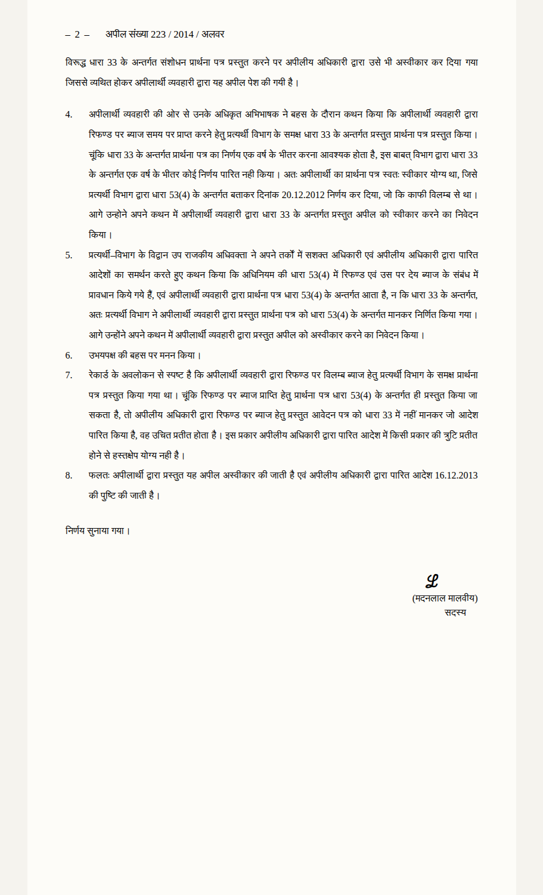– 2 – अपील संख्या 223 / 2014 / अलवर
विरूद्ध धारा 33 के अन्तर्गत संशोधन प्रार्थना पत्र प्रस्तुत करने पर अपीलीय अधिकारी द्वारा उसे भी अस्वीकार कर दिया गया जिससे व्यथित होकर अपीलार्थी व्यवहारी द्वारा यह अपील पेश की गयी है।
4. अपीलार्थी व्यवहारी की ओर से उनके अधिकृत अभिभाषक ने बहस के दौरान कथन किया कि अपीलार्थी व्यवहारी द्वारा रिफण्ड पर ब्याज समय पर प्राप्त करने हेतु प्रत्यर्थी विभाग के समक्ष धारा 33 के अन्तर्गत प्रस्तुत प्रार्थना पत्र प्रस्तुत किया। चूंकि धारा 33 के अन्तर्गत प्रार्थना पत्र का निर्णय एक वर्ष के भीतर करना आवश्यक होता है, इस बाबत् विभाग द्वारा धारा 33 के अन्तर्गत एक वर्ष के भीतर कोई निर्णय पारित नही किया। अतः अपीलार्थी का प्रार्थना पत्र स्वतः स्वीकार योग्य था, जिसे प्रत्यर्थी विभाग द्वारा धारा 53(4) के अन्तर्गत बताकर दिनांक 20.12.2012 निर्णय कर दिया, जो कि काफी विलम्ब से था। आगे उन्होने अपने कथन में अपीलार्थी व्यवहारी द्वारा धारा 33 के अन्तर्गत प्रस्तुत अपील को स्वीकार करने का निवेदन किया।
5. प्रत्यर्थी–विभाग के विद्वान उप राजकीय अधिवक्ता ने अपने तर्कों में सशक्त अधिकारी एवं अपीलीय अधिकारी द्वारा पारित आदेशों का समर्थन करते हुए कथन किया कि अधिनियम की धारा 53(4) में रिफण्ड एवं उस पर देय ब्याज के संबंध में प्रावधान किये गये हैं, एवं अपीलार्थी व्यवहारी द्वारा प्रार्थना पत्र धारा 53(4) के अन्तर्गत आता है, न कि धारा 33 के अन्तर्गत, अतः प्रत्यर्थी विभाग ने अपीलार्थी व्यवहारी द्वारा प्रस्तुत प्रार्थना पत्र को धारा 53(4) के अन्तर्गत मानकर निर्णित किया गया। आगे उन्होंने अपने कथन में अपीलार्थी व्यवहारी द्वारा प्रस्तुत अपील को अस्वीकार करने का निवेदन किया।
6. उभयपक्ष की बहस पर मनन किया।
7. रेकार्ड के अवलोकन से स्पष्ट है कि अपीलार्थी व्यवहारी द्वारा रिफण्ड पर विलम्ब ब्याज हेतु प्रत्यर्थी विभाग के समक्ष प्रार्थना पत्र प्रस्तुत किया गया था। चूंकि रिफण्ड पर ब्याज प्राप्ति हेतु प्रार्थना पत्र धारा 53(4) के अन्तर्गत ही प्रस्तुत किया जा सकता है, तो अपीलीय अधिकारी द्वारा रिफण्ड पर ब्याज हेतु प्रस्तुत आवेदन पत्र को धारा 33 में नहीं मानकर जो आदेश पारित किया है, वह उचित प्रतीत होता है। इस प्रकार अपीलीय अधिकारी द्वारा पारित आदेश में किसी प्रकार की त्रुटि प्रतीत होने से हस्तक्षेप योग्य नही है।
8. फलतः अपीलार्थी द्वारा प्रस्तुत यह अपील अस्वीकार की जाती है एवं अपीलीय अधिकारी द्वारा पारित आदेश 16.12.2013 की पुष्टि की जाती है।
निर्णय सुनाया गया।
ℒ
(मदनलाल मालवीय) सदस्य